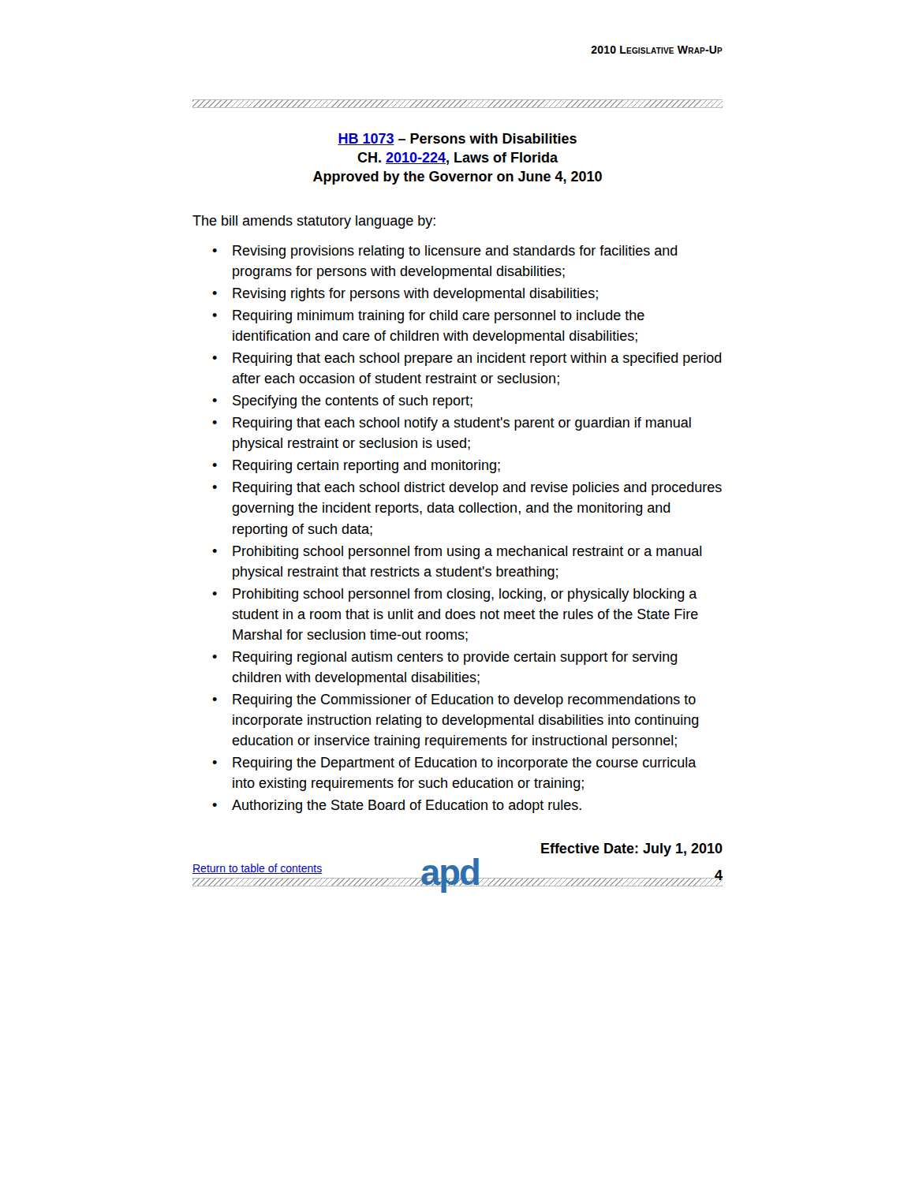2010 Legislative Wrap-Up
HB 1073 – Persons with Disabilities CH. 2010-224, Laws of Florida Approved by the Governor on June 4, 2010
The bill amends statutory language by:
Revising provisions relating to licensure and standards for facilities and programs for persons with developmental disabilities;
Revising rights for persons with developmental disabilities;
Requiring minimum training for child care personnel to include the identification and care of children with developmental disabilities;
Requiring that each school prepare an incident report within a specified period after each occasion of student restraint or seclusion;
Specifying the contents of such report;
Requiring that each school notify a student's parent or guardian if manual physical restraint or seclusion is used;
Requiring certain reporting and monitoring;
Requiring that each school district develop and revise policies and procedures governing the incident reports, data collection, and the monitoring and reporting of such data;
Prohibiting school personnel from using a mechanical restraint or a manual physical restraint that restricts a student's breathing;
Prohibiting school personnel from closing, locking, or physically blocking a student in a room that is unlit and does not meet the rules of the State Fire Marshal for seclusion time-out rooms;
Requiring regional autism centers to provide certain support for serving children with developmental disabilities;
Requiring the Commissioner of Education to develop recommendations to incorporate instruction relating to developmental disabilities into continuing education or inservice training requirements for instructional personnel;
Requiring the Department of Education to incorporate the course curricula into existing requirements for such education or training;
Authorizing the State Board of Education to adopt rules.
Effective Date: July 1, 2010
Return to table of contents
apd
4